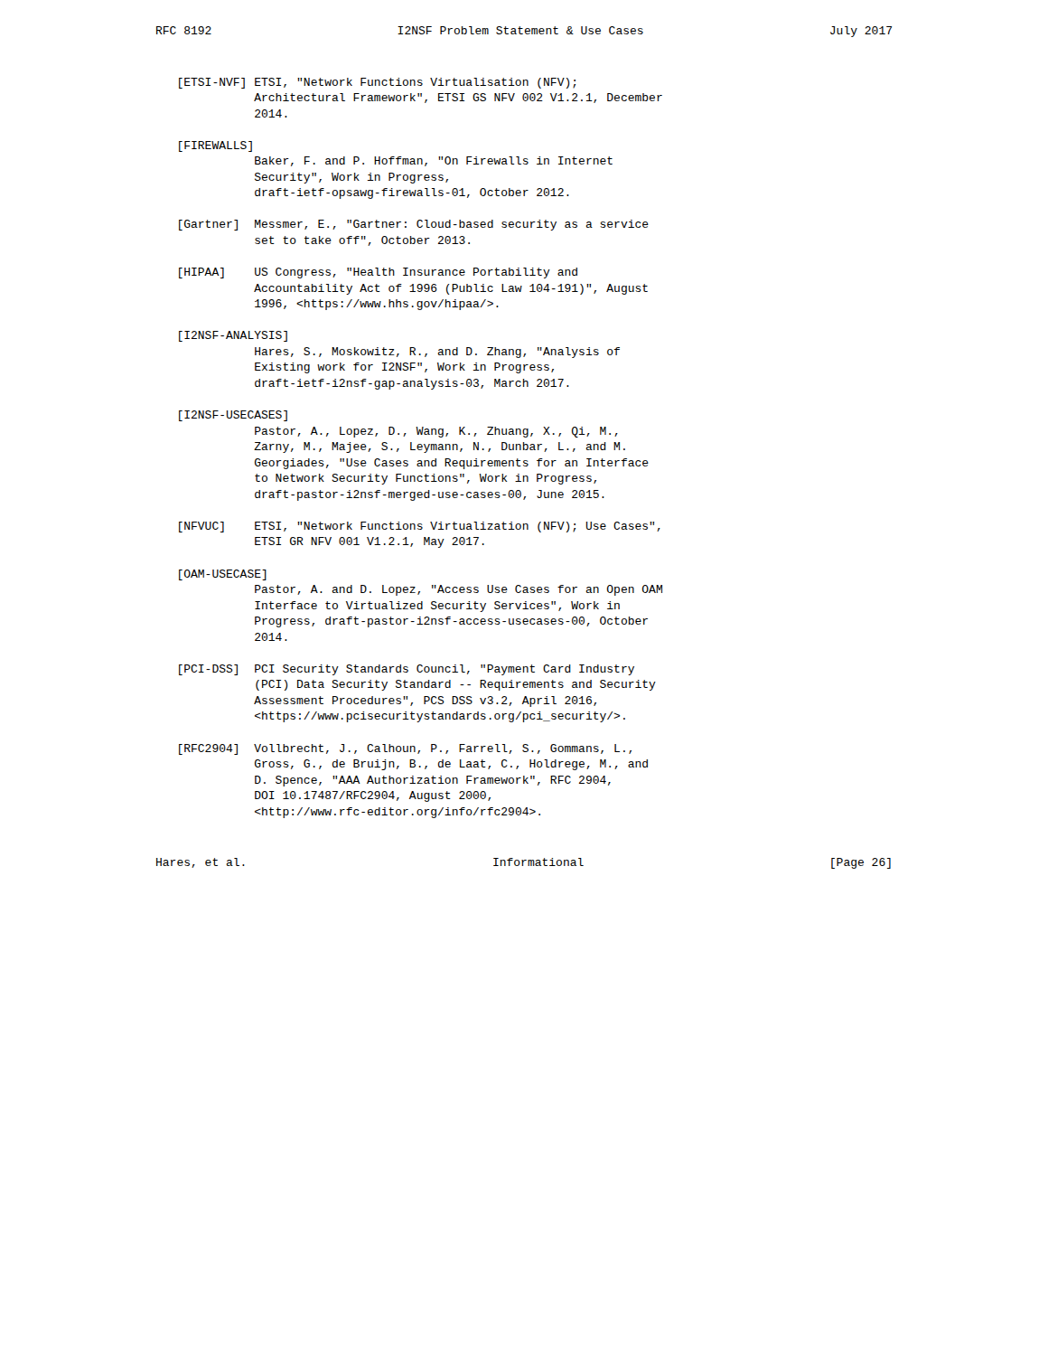RFC 8192 I2NSF Problem Statement & Use Cases July 2017
   [ETSI-NVF] ETSI, "Network Functions Virtualisation (NFV);
              Architectural Framework", ETSI GS NFV 002 V1.2.1, December
              2014.

   [FIREWALLS]
              Baker, F. and P. Hoffman, "On Firewalls in Internet
              Security", Work in Progress,
              draft-ietf-opsawg-firewalls-01, October 2012.

   [Gartner]  Messmer, E., "Gartner: Cloud-based security as a service
              set to take off", October 2013.

   [HIPAA]    US Congress, "Health Insurance Portability and
              Accountability Act of 1996 (Public Law 104-191)", August
              1996, <https://www.hhs.gov/hipaa/>.

   [I2NSF-ANALYSIS]
              Hares, S., Moskowitz, R., and D. Zhang, "Analysis of
              Existing work for I2NSF", Work in Progress,
              draft-ietf-i2nsf-gap-analysis-03, March 2017.

   [I2NSF-USECASES]
              Pastor, A., Lopez, D., Wang, K., Zhuang, X., Qi, M.,
              Zarny, M., Majee, S., Leymann, N., Dunbar, L., and M.
              Georgiades, "Use Cases and Requirements for an Interface
              to Network Security Functions", Work in Progress,
              draft-pastor-i2nsf-merged-use-cases-00, June 2015.

   [NFVUC]    ETSI, "Network Functions Virtualization (NFV); Use Cases",
              ETSI GR NFV 001 V1.2.1, May 2017.

   [OAM-USECASE]
              Pastor, A. and D. Lopez, "Access Use Cases for an Open OAM
              Interface to Virtualized Security Services", Work in
              Progress, draft-pastor-i2nsf-access-usecases-00, October
              2014.

   [PCI-DSS]  PCI Security Standards Council, "Payment Card Industry
              (PCI) Data Security Standard -- Requirements and Security
              Assessment Procedures", PCS DSS v3.2, April 2016,
              <https://www.pcisecuritystandards.org/pci_security/>.

   [RFC2904]  Vollbrecht, J., Calhoun, P., Farrell, S., Gommans, L.,
              Gross, G., de Bruijn, B., de Laat, C., Holdrege, M., and
              D. Spence, "AAA Authorization Framework", RFC 2904,
              DOI 10.17487/RFC2904, August 2000,
              <http://www.rfc-editor.org/info/rfc2904>.
Hares, et al. Informational [Page 26]